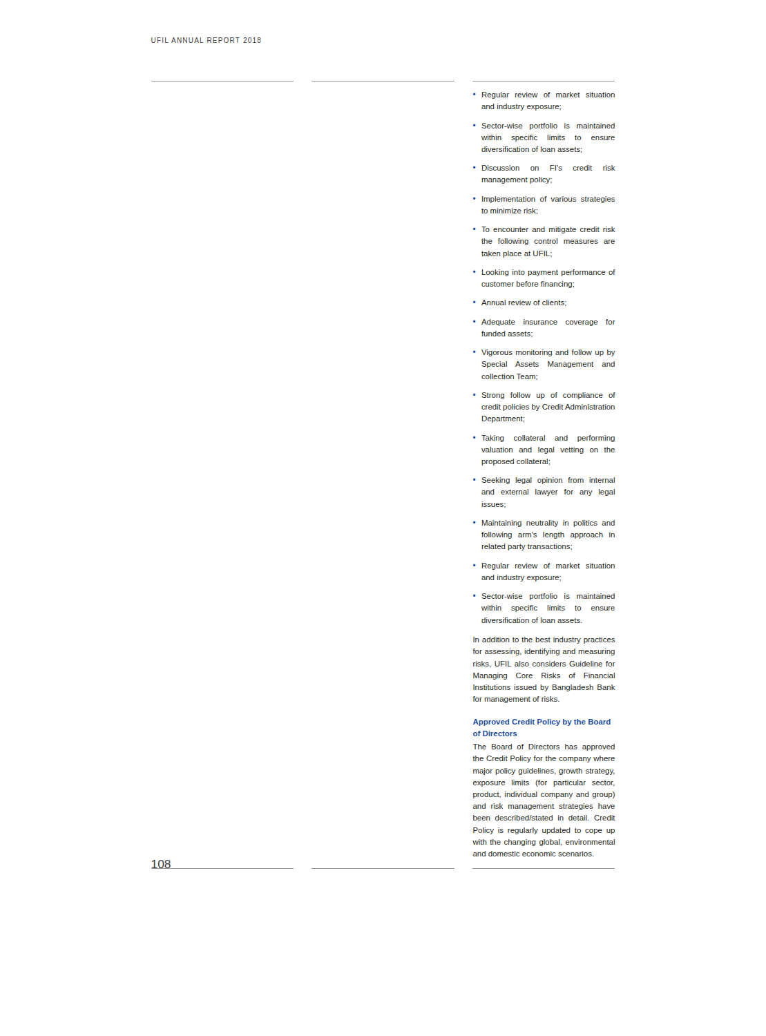UFIL ANNUAL REPORT 2018
Regular review of market situation and industry exposure;
Sector-wise portfolio is maintained within specific limits to ensure diversification of loan assets;
Discussion on FI's credit risk management policy;
Implementation of various strategies to minimize risk;
To encounter and mitigate credit risk the following control measures are taken place at UFIL;
Looking into payment performance of customer before financing;
Annual review of clients;
Adequate insurance coverage for funded assets;
Vigorous monitoring and follow up by Special Assets Management and collection Team;
Strong follow up of compliance of credit policies by Credit Administration Department;
Taking collateral and performing valuation and legal vetting on the proposed collateral;
Seeking legal opinion from internal and external lawyer for any legal issues;
Maintaining neutrality in politics and following arm's length approach in related party transactions;
Regular review of market situation and industry exposure;
Sector-wise portfolio is maintained within specific limits to ensure diversification of loan assets.
In addition to the best industry practices for assessing, identifying and measuring risks, UFIL also considers Guideline for Managing Core Risks of Financial Institutions issued by Bangladesh Bank for management of risks.
Approved Credit Policy by the Board of Directors
The Board of Directors has approved the Credit Policy for the company where major policy guidelines, growth strategy, exposure limits (for particular sector, product, individual company and group) and risk management strategies have been described/stated in detail. Credit Policy is regularly updated to cope up with the changing global, environmental and domestic economic scenarios.
108